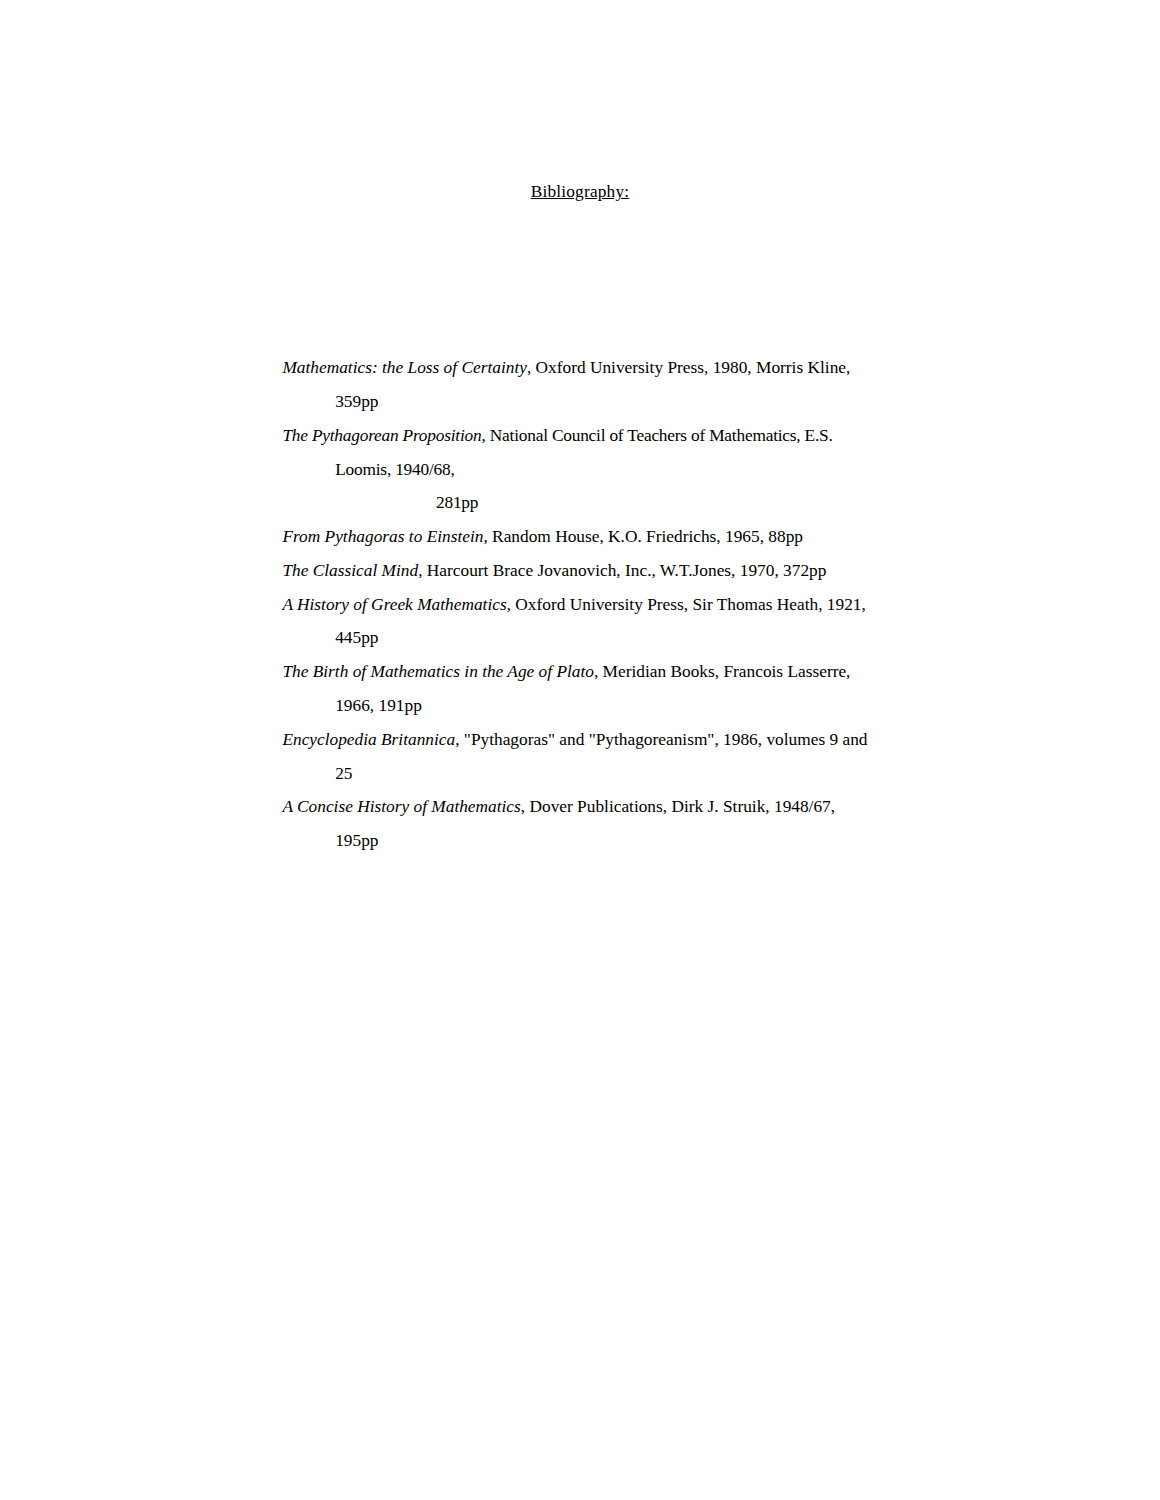Bibliography:
Mathematics: the Loss of Certainty, Oxford University Press, 1980, Morris Kline, 359pp
The Pythagorean Proposition, National Council of Teachers of Mathematics, E.S. Loomis, 1940/68, 281pp
From Pythagoras to Einstein, Random House, K.O. Friedrichs, 1965, 88pp
The Classical Mind, Harcourt Brace Jovanovich, Inc., W.T.Jones, 1970, 372pp
A History of Greek Mathematics, Oxford University Press, Sir Thomas Heath, 1921, 445pp
The Birth of Mathematics in the Age of Plato, Meridian Books, Francois Lasserre, 1966, 191pp
Encyclopedia Britannica, "Pythagoras" and "Pythagoreanism", 1986, volumes 9 and 25
A Concise History of Mathematics, Dover Publications, Dirk J. Struik, 1948/67, 195pp